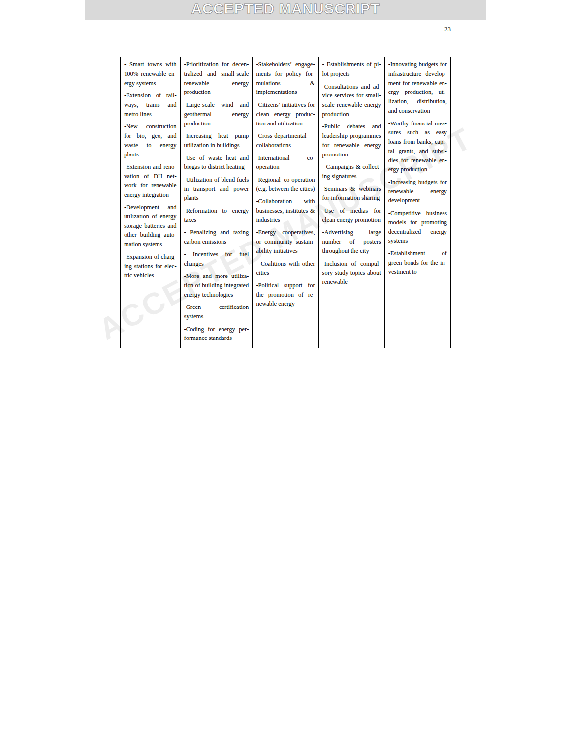ACCEPTED MANUSCRIPT
23
ACCEPTED MANUSCRIPT
| - Smart towns with 100% renewable energy systems -Extension of railways, trams and metro lines -New construction for bio, geo, and waste to energy plants -Extension and renovation of DH network for renewable energy integration -Development and utilization of energy storage batteries and other building automation systems -Expansion of charging stations for electric vehicles | -Prioritization for decentralized and small-scale renewable energy production -Large-scale wind and geothermal energy production -Increasing heat pump utilization in buildings -Use of waste heat and biogas to district heating -Utilization of blend fuels in transport and power plants -Reformation to energy taxes - Penalizing and taxing carbon emissions - Incentives for fuel changes -More and more utilization of building integrated energy technologies -Green certification systems -Coding for energy performance standards | -Stakeholders’ engagements for policy formulations & implementations -Citizens’ initiatives for clean energy production and utilization -Cross-departmental collaborations -International co-operation -Regional co-operation (e.g. between the cities) -Collaboration with businesses, institutes & industries -Energy cooperatives, or community sustainability initiatives - Coalitions with other cities -Political support for the promotion of renewable energy | - Establishments of pilot projects -Consultations and advice services for small-scale renewable energy production -Public debates and leadership programmes for renewable energy promotion - Campaigns & collecting signatures -Seminars & webinars for information sharing -Use of medias for clean energy promotion -Advertising large number of posters throughout the city -Inclusion of compulsory study topics about renewable | -Innovating budgets for infrastructure development for renewable energy production, utilization, distribution, and conservation -Worthy financial measures such as easy loans from banks, capital grants, and subsidies for renewable energy production -Increasing budgets for renewable energy development -Competitive business models for promoting decentralized energy systems -Establishment of green bonds for the investment to |